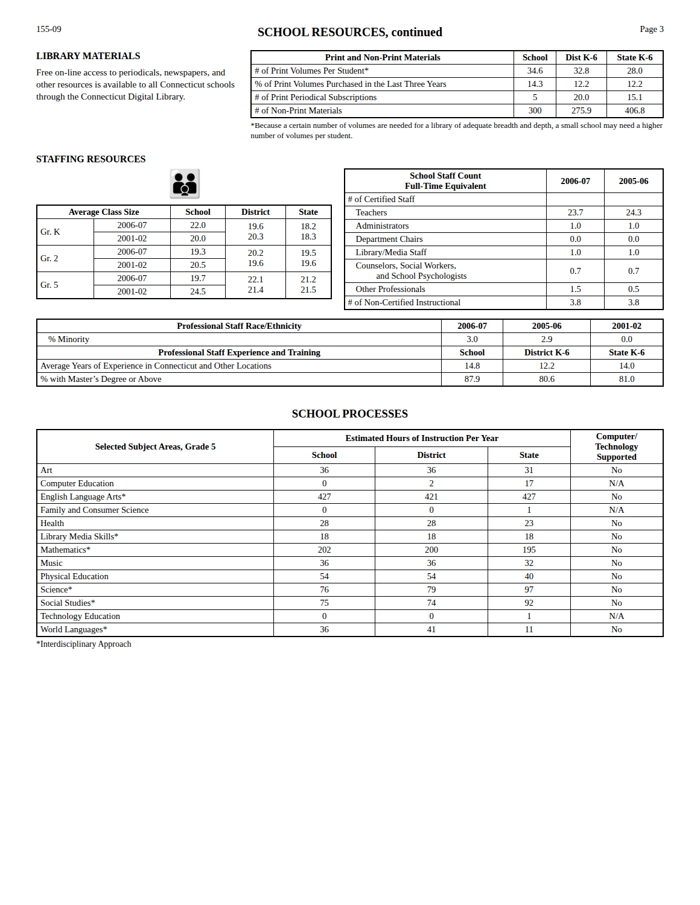155-09
Page 3
SCHOOL RESOURCES, continued
LIBRARY MATERIALS
Free on-line access to periodicals, newspapers, and other resources is available to all Connecticut schools through the Connecticut Digital Library.
| Print and Non-Print Materials | School | Dist K-6 | State K-6 |
| --- | --- | --- | --- |
| # of Print Volumes Per Student* | 34.6 | 32.8 | 28.0 |
| % of Print Volumes Purchased in the Last Three Years | 14.3 | 12.2 | 12.2 |
| # of Print Periodical Subscriptions | 5 | 20.0 | 15.1 |
| # of Non-Print Materials | 300 | 275.9 | 406.8 |
*Because a certain number of volumes are needed for a library of adequate breadth and depth, a small school may need a higher number of volumes per student.
STAFFING RESOURCES
👪
| Average Class Size | School | District | State |
| --- | --- | --- | --- |
| Gr. K | 2006-07 | 22.0 | 19.6 20.3 | 18.2 18.3 |
| 2001-02 | 20.0 |
| Gr. 2 | 2006-07 | 19.3 | 20.2 19.6 | 19.5 19.6 |
| 2001-02 | 20.5 |
| Gr. 5 | 2006-07 | 19.7 | 22.1 21.4 | 21.2 21.5 |
| 2001-02 | 24.5 |
| School Staff Count Full-Time Equivalent | 2006-07 | 2005-06 |
| --- | --- | --- |
| # of Certified Staff | | |
| Teachers | 23.7 | 24.3 |
| Administrators | 1.0 | 1.0 |
| Department Chairs | 0.0 | 0.0 |
| Library/Media Staff | 1.0 | 1.0 |
| Counselors, Social Workers, and School Psychologists | 0.7 | 0.7 |
| Other Professionals | 1.5 | 0.5 |
| # of Non-Certified Instructional | 3.8 | 3.8 |
| Professional Staff Race/Ethnicity | 2006-07 | 2005-06 | 2001-02 |
| --- | --- | --- | --- |
| % Minority | 3.0 | 2.9 | 0.0 |
| Professional Staff Experience and Training | School | District K-6 | State K-6 |
| Average Years of Experience in Connecticut and Other Locations | 14.8 | 12.2 | 14.0 |
| % with Master’s Degree or Above | 87.9 | 80.6 | 81.0 |
SCHOOL PROCESSES
| Selected Subject Areas, Grade 5 | Estimated Hours of Instruction Per Year | Computer/ Technology Supported |
| --- | --- | --- |
| School | District | State |
| Art | 36 | 36 | 31 | No |
| Computer Education | 0 | 2 | 17 | N/A |
| English Language Arts* | 427 | 421 | 427 | No |
| Family and Consumer Science | 0 | 0 | 1 | N/A |
| Health | 28 | 28 | 23 | No |
| Library Media Skills* | 18 | 18 | 18 | No |
| Mathematics* | 202 | 200 | 195 | No |
| Music | 36 | 36 | 32 | No |
| Physical Education | 54 | 54 | 40 | No |
| Science* | 76 | 79 | 97 | No |
| Social Studies* | 75 | 74 | 92 | No |
| Technology Education | 0 | 0 | 1 | N/A |
| World Languages* | 36 | 41 | 11 | No |
*Interdisciplinary Approach